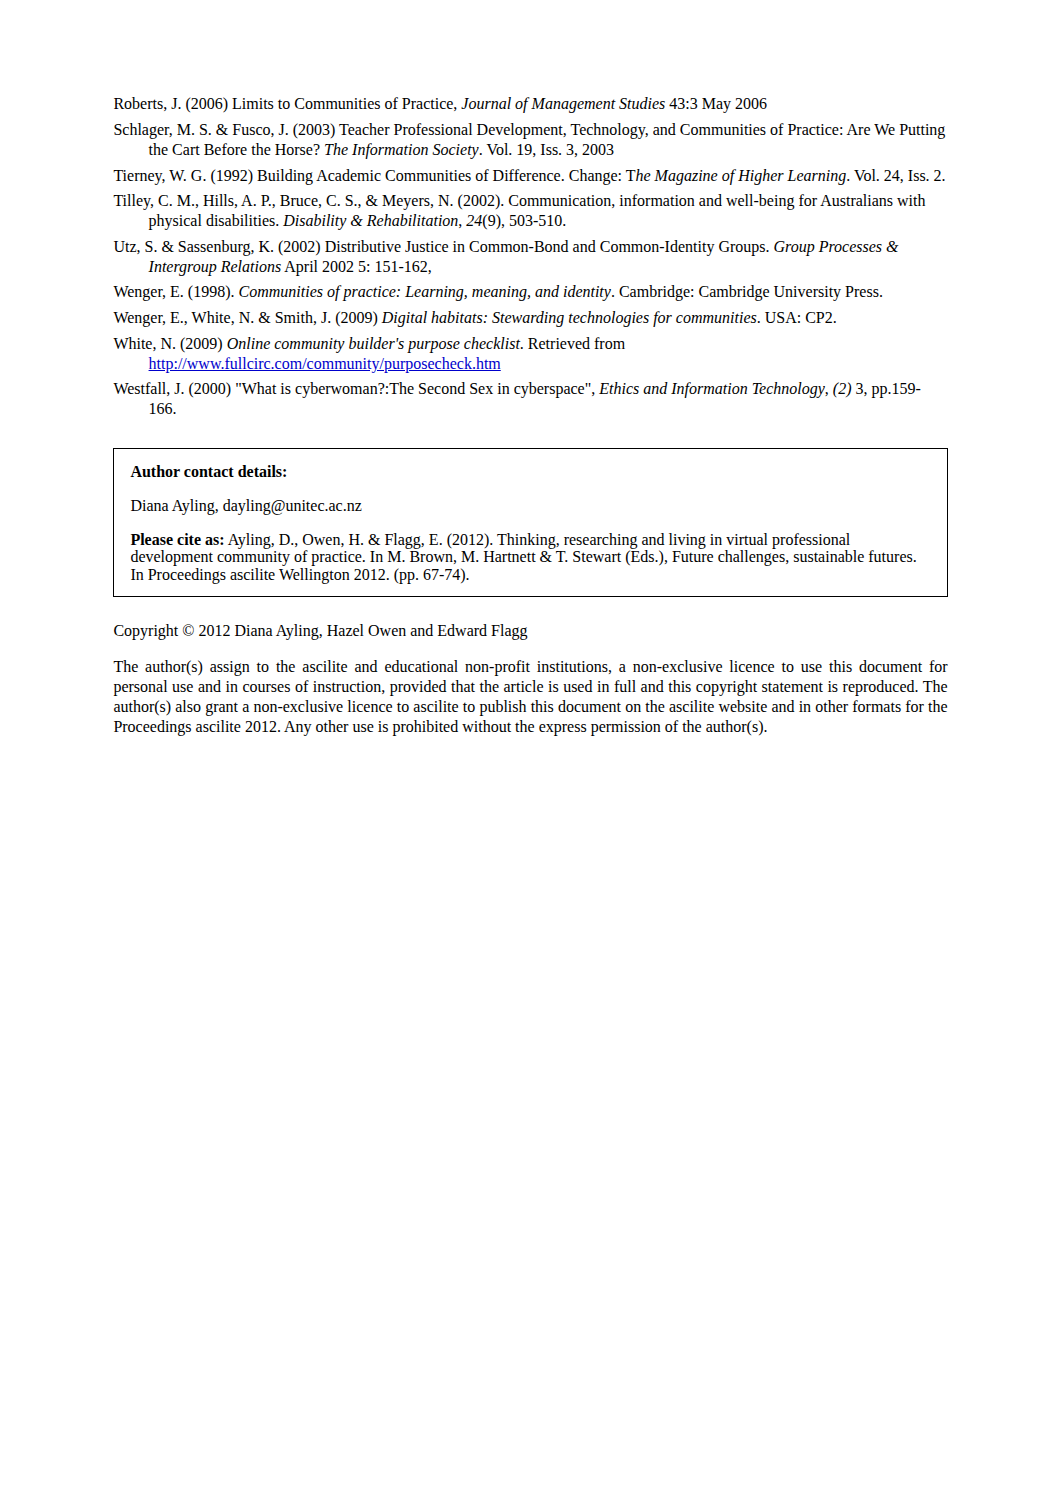Roberts, J. (2006) Limits to Communities of Practice, Journal of Management Studies 43:3 May 2006
Schlager, M. S. & Fusco, J. (2003) Teacher Professional Development, Technology, and Communities of Practice: Are We Putting the Cart Before the Horse? The Information Society. Vol. 19, Iss. 3, 2003
Tierney, W. G. (1992) Building Academic Communities of Difference. Change: The Magazine of Higher Learning. Vol. 24, Iss. 2.
Tilley, C. M., Hills, A. P., Bruce, C. S., & Meyers, N. (2002). Communication, information and well-being for Australians with physical disabilities. Disability & Rehabilitation, 24(9), 503-510.
Utz, S. & Sassenburg, K. (2002) Distributive Justice in Common-Bond and Common-Identity Groups. Group Processes & Intergroup Relations April 2002 5: 151-162,
Wenger, E. (1998). Communities of practice: Learning, meaning, and identity. Cambridge: Cambridge University Press.
Wenger, E., White, N. & Smith, J. (2009) Digital habitats: Stewarding technologies for communities. USA: CP2.
White, N. (2009) Online community builder's purpose checklist. Retrieved from http://www.fullcirc.com/community/purposecheck.htm
Westfall, J. (2000) "What is cyberwoman?:The Second Sex in cyberspace", Ethics and Information Technology, (2) 3, pp.159-166.
Author contact details:
Diana Ayling, dayling@unitec.ac.nz
Please cite as: Ayling, D., Owen, H. & Flagg, E. (2012). Thinking, researching and living in virtual professional development community of practice. In M. Brown, M. Hartnett & T. Stewart (Eds.), Future challenges, sustainable futures. In Proceedings ascilite Wellington 2012. (pp. 67-74).
Copyright © 2012 Diana Ayling, Hazel Owen and Edward Flagg
The author(s) assign to the ascilite and educational non-profit institutions, a non-exclusive licence to use this document for personal use and in courses of instruction, provided that the article is used in full and this copyright statement is reproduced. The author(s) also grant a non-exclusive licence to ascilite to publish this document on the ascilite website and in other formats for the Proceedings ascilite 2012. Any other use is prohibited without the express permission of the author(s).